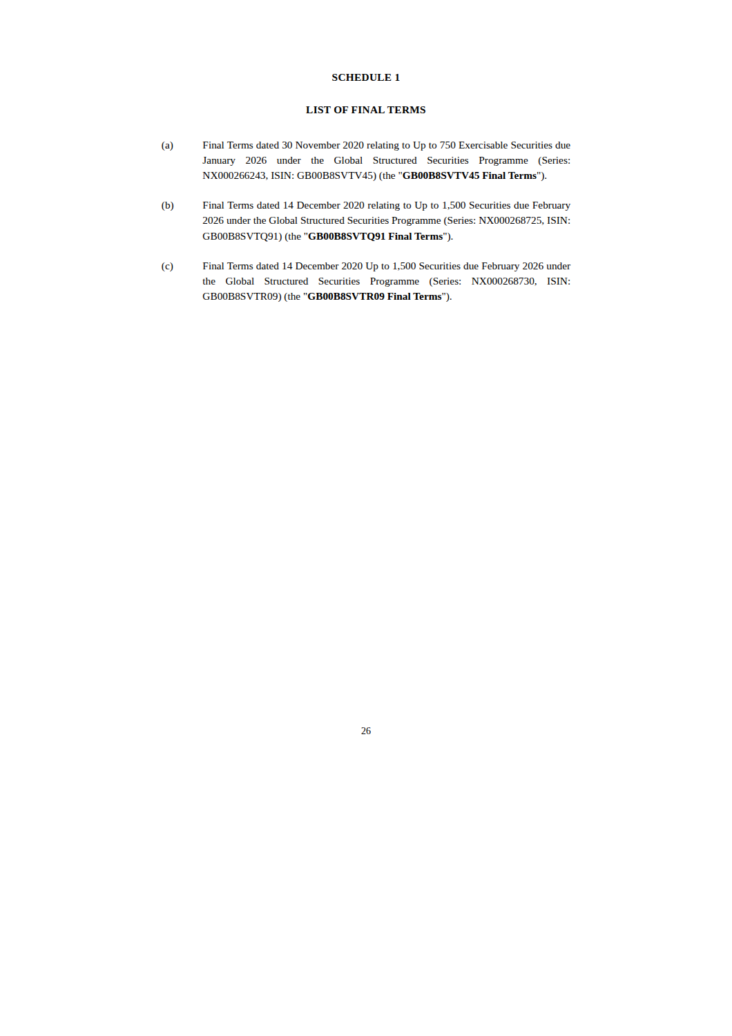SCHEDULE 1
LIST OF FINAL TERMS
(a) Final Terms dated 30 November 2020 relating to Up to 750 Exercisable Securities due January 2026 under the Global Structured Securities Programme (Series: NX000266243, ISIN: GB00B8SVTV45) (the "GB00B8SVTV45 Final Terms").
(b) Final Terms dated 14 December 2020 relating to Up to 1,500 Securities due February 2026 under the Global Structured Securities Programme (Series: NX000268725, ISIN: GB00B8SVTQ91) (the "GB00B8SVTQ91 Final Terms").
(c) Final Terms dated 14 December 2020 Up to 1,500 Securities due February 2026 under the Global Structured Securities Programme (Series: NX000268730, ISIN: GB00B8SVTR09) (the "GB00B8SVTR09 Final Terms").
26